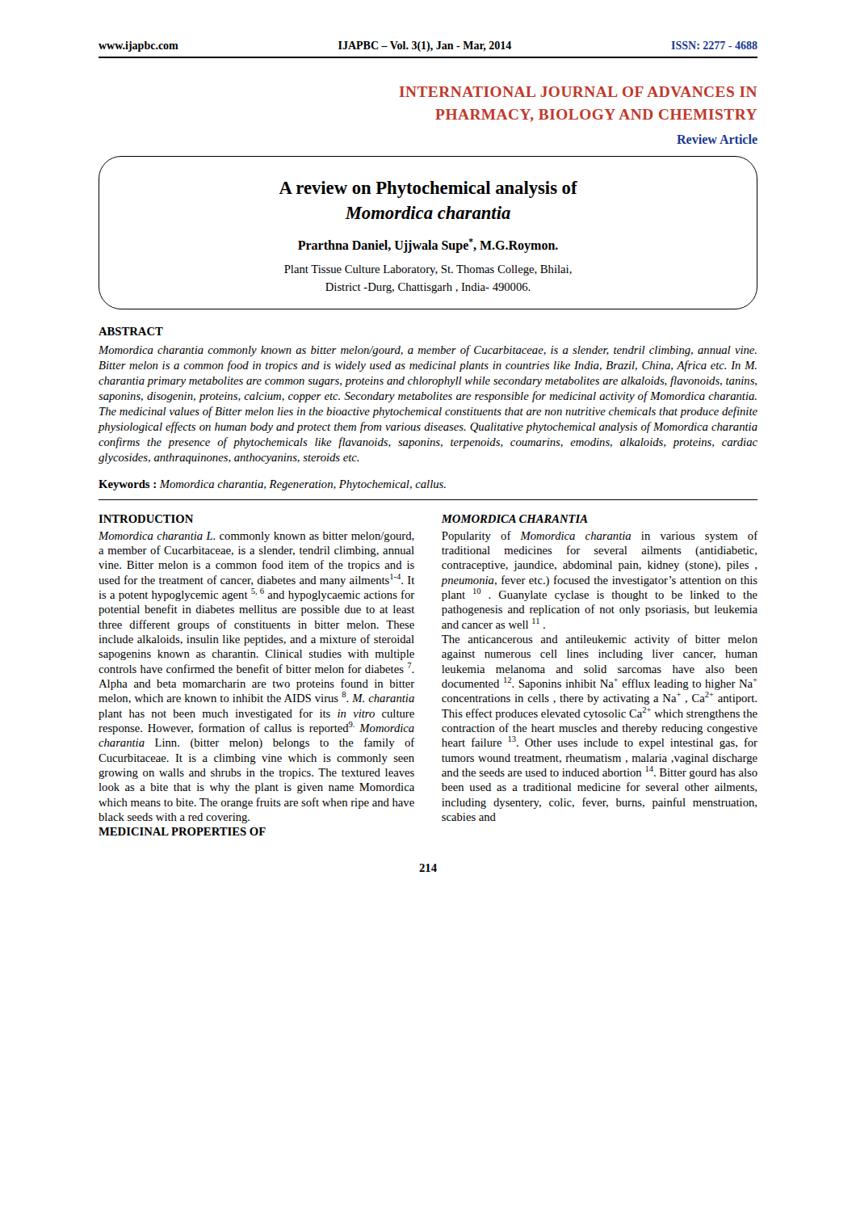www.ijapbc.com IJAPBC – Vol. 3(1), Jan - Mar, 2014 ISSN: 2277 - 4688
INTERNATIONAL JOURNAL OF ADVANCES IN
PHARMACY, BIOLOGY AND CHEMISTRY
Review Article
A review on Phytochemical analysis of
Momordica charantia
Prarthna Daniel, Ujjwala Supe*, M.G.Roymon.
Plant Tissue Culture Laboratory, St. Thomas College, Bhilai,
District -Durg, Chattisgarh , India- 490006.
ABSTRACT
Momordica charantia commonly known as bitter melon/gourd, a member of Cucarbitaceae, is a slender, tendril climbing, annual vine. Bitter melon is a common food in tropics and is widely used as medicinal plants in countries like India, Brazil, China, Africa etc. In M. charantia primary metabolites are common sugars, proteins and chlorophyll while secondary metabolites are alkaloids, flavonoids, tanins, saponins, disogenin, proteins, calcium, copper etc. Secondary metabolites are responsible for medicinal activity of Momordica charantia. The medicinal values of Bitter melon lies in the bioactive phytochemical constituents that are non nutritive chemicals that produce definite physiological effects on human body and protect them from various diseases. Qualitative phytochemical analysis of Momordica charantia confirms the presence of phytochemicals like flavanoids, saponins, terpenoids, coumarins, emodins, alkaloids, proteins, cardiac glycosides, anthraquinones, anthocyanins, steroids etc.
Keywords : Momordica charantia, Regeneration, Phytochemical, callus.
Introduction
Momordica charantia L. commonly known as bitter melon/gourd, a member of Cucarbitaceae, is a slender, tendril climbing, annual vine. Bitter melon is a common food item of the tropics and is used for the treatment of cancer, diabetes and many ailments1-4. It is a potent hypoglycemic agent 5, 6 and hypoglycaemic actions for potential benefit in diabetes mellitus are possible due to at least three different groups of constituents in bitter melon. These include alkaloids, insulin like peptides, and a mixture of steroidal sapogenins known as charantin. Clinical studies with multiple controls have confirmed the benefit of bitter melon for diabetes 7. Alpha and beta momarcharin are two proteins found in bitter melon, which are known to inhibit the AIDS virus 8. M. charantia plant has not been much investigated for its in vitro culture response. However, formation of callus is reported9. Momordica charantia Linn. (bitter melon) belongs to the family of Cucurbitaceae. It is a climbing vine which is commonly seen growing on walls and shrubs in the tropics. The textured leaves look as a bite that is why the plant is given name Momordica which means to bite. The orange fruits are soft when ripe and have black seeds with a red covering.
Medicinal properties of
Momordica charantia
Popularity of Momordica charantia in various system of traditional medicines for several ailments (antidiabetic, contraceptive, jaundice, abdominal pain, kidney (stone), piles , pneumonia, fever etc.) focused the investigator’s attention on this plant 10 . Guanylate cyclase is thought to be linked to the pathogenesis and replication of not only psoriasis, but leukemia and cancer as well 11 .
The anticancerous and antileukemic activity of bitter melon against numerous cell lines including liver cancer, human leukemia melanoma and solid sarcomas have also been documented 12. Saponins inhibit Na+ efflux leading to higher Na+ concentrations in cells , there by activating a Na+ , Ca2+ antiport. This effect produces elevated cytosolic Ca2+ which strengthens the contraction of the heart muscles and thereby reducing congestive heart failure 13. Other uses include to expel intestinal gas, for tumors wound treatment, rheumatism , malaria ,vaginal discharge and the seeds are used to induced abortion 14. Bitter gourd has also been used as a traditional medicine for several other ailments, including dysentery, colic, fever, burns, painful menstruation, scabies and
214